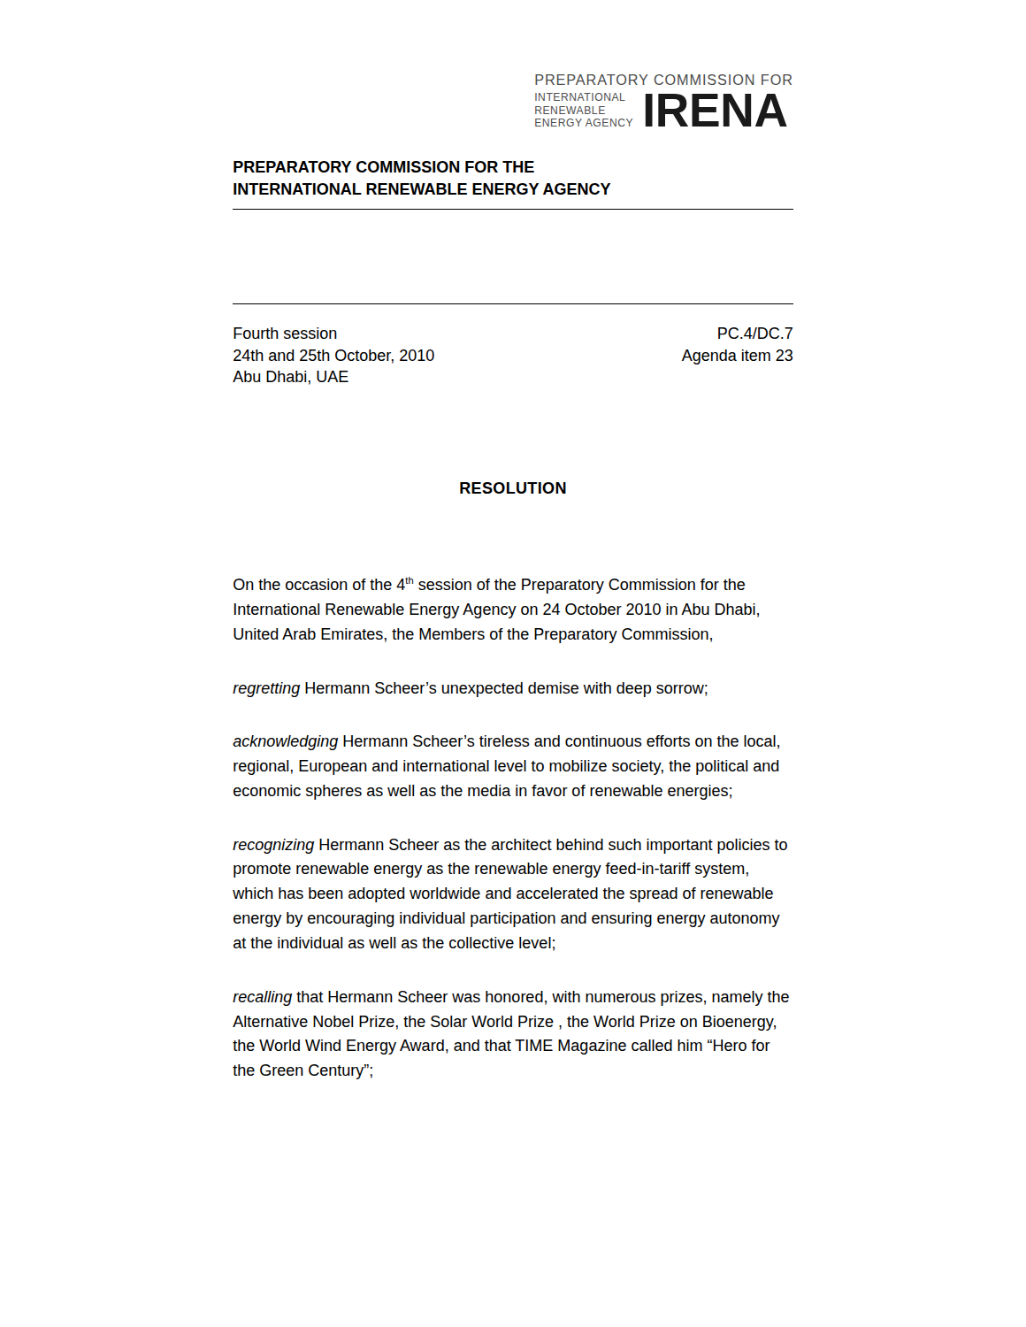PREPARATORY COMMISSION FOR
INTERNATIONAL
RENEWABLE
ENERGY AGENCY
IRENA
PREPARATORY COMMISSION FOR THE
INTERNATIONAL RENEWABLE ENERGY AGENCY
Fourth session 24th and 25th October, 2010 Abu Dhabi, UAE
PC.4/DC.7 Agenda item 23
RESOLUTION
On the occasion of the 4th session of the Preparatory Commission for the International Renewable Energy Agency on 24 October 2010 in Abu Dhabi, United Arab Emirates, the Members of the Preparatory Commission,
regretting Hermann Scheer’s unexpected demise with deep sorrow;
acknowledging Hermann Scheer’s tireless and continuous efforts on the local, regional, European and international level to mobilize society, the political and economic spheres as well as the media in favor of renewable energies;
recognizing Hermann Scheer as the architect behind such important policies to promote renewable energy as the renewable energy feed-in-tariff system, which has been adopted worldwide and accelerated the spread of renewable energy by encouraging individual participation and ensuring energy autonomy at the individual as well as the collective level;
recalling that Hermann Scheer was honored, with numerous prizes, namely the Alternative Nobel Prize, the Solar World Prize , the World Prize on Bioenergy, the World Wind Energy Award, and that TIME Magazine called him “Hero for the Green Century”;